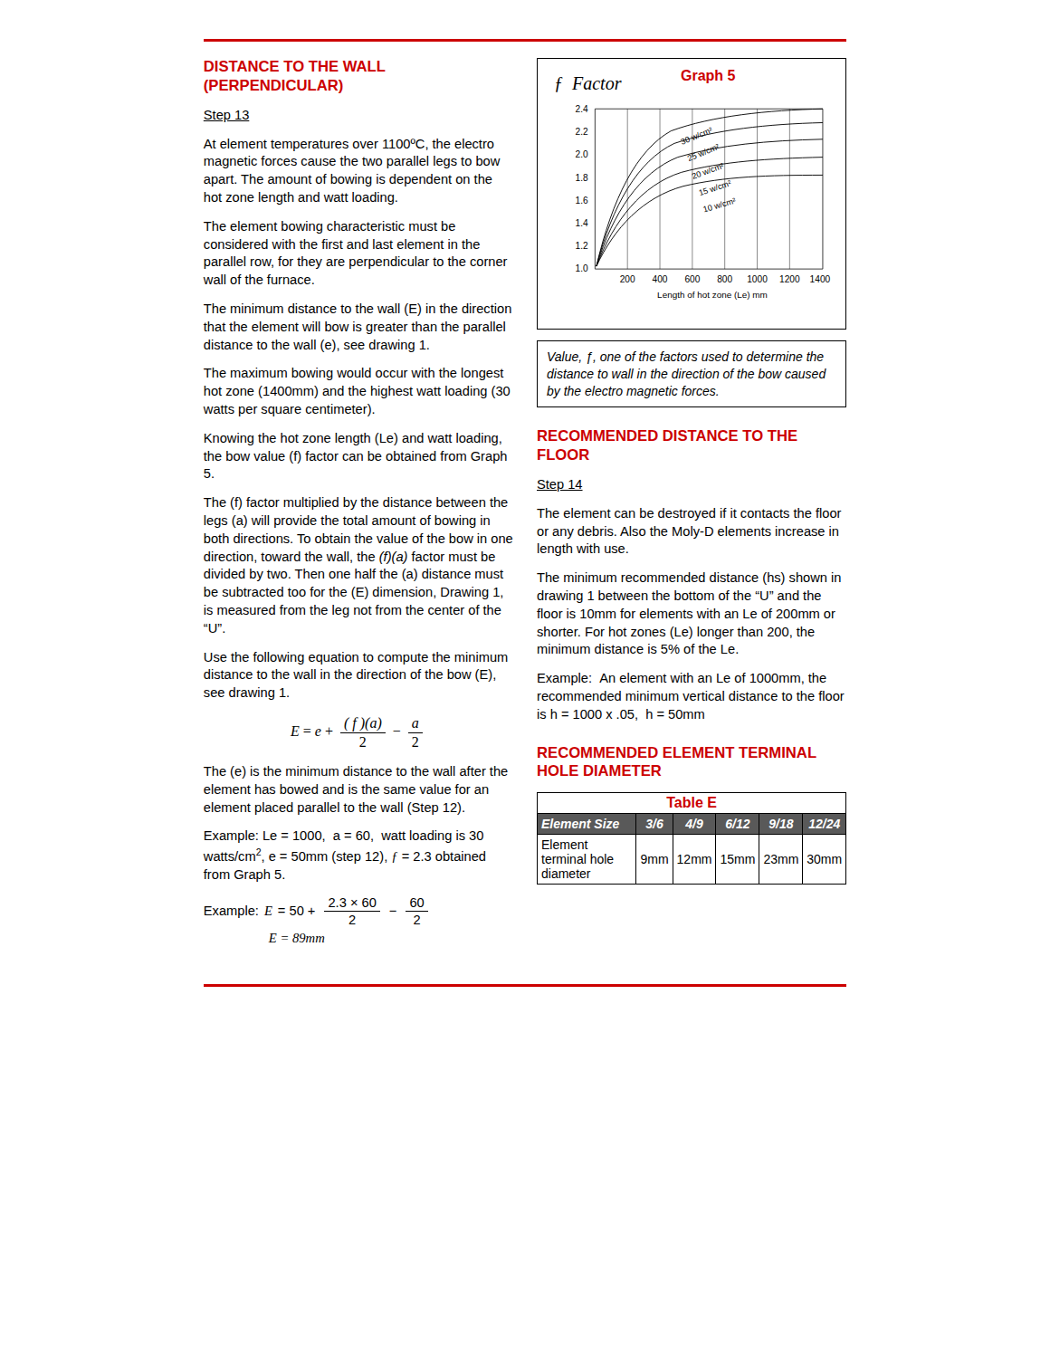DISTANCE TO THE WALL (PERPENDICULAR)
Step 13
At element temperatures over 1100ºC, the electro magnetic forces cause the two parallel legs to bow apart. The amount of bowing is dependent on the hot zone length and watt loading.
The element bowing characteristic must be considered with the first and last element in the parallel row, for they are perpendicular to the corner wall of the furnace.
The minimum distance to the wall (E) in the direction that the element will bow is greater than the parallel distance to the wall (e), see drawing 1.
The maximum bowing would occur with the longest hot zone (1400mm) and the highest watt loading (30 watts per square centimeter).
Knowing the hot zone length (Le) and watt loading, the bow value (f) factor can be obtained from Graph 5.
The (f) factor multiplied by the distance between the legs (a) will provide the total amount of bowing in both directions. To obtain the value of the bow in one direction, toward the wall, the (f)(a) factor must be divided by two. Then one half the (a) distance must be subtracted too for the (E) dimension, Drawing 1, is measured from the leg not from the center of the “U”.
Use the following equation to compute the minimum distance to the wall in the direction of the bow (E), see drawing 1.
E = e + ( f )(a) 2 − a 2
The (e) is the minimum distance to the wall after the element has bowed and is the same value for an element placed parallel to the wall (Step 12).
Example: Le = 1000, a = 60, watt loading is 30 watts/cm2, e = 50mm (step 12), ƒ = 2.3 obtained from Graph 5.
Example: E = 50 + 2.3 × 60 2 − 60 2
E = 89mm
ƒ Factor Graph 5
2.4 2.2 2.0 1.8 1.6 1.4 1.2 1.0 30 w/cm² 25 w/cm² 20 w/cm² 15 w/cm² 10 w/cm² 200 400 600 800 1000 1200 1400 Length of hot zone (Le) mm
Value, ƒ, one of the factors used to determine the distance to wall in the direction of the bow caused by the electro magnetic forces.
RECOMMENDED DISTANCE TO THE FLOOR
Step 14
The element can be destroyed if it contacts the floor or any debris. Also the Moly-D elements increase in length with use.
The minimum recommended distance (hs) shown in drawing 1 between the bottom of the “U” and the floor is 10mm for elements with an Le of 200mm or shorter. For hot zones (Le) longer than 200, the minimum distance is 5% of the Le.
Example: An element with an Le of 1000mm, the recommended minimum vertical distance to the floor is h = 1000 x .05, h = 50mm
RECOMMENDED ELEMENT TERMINAL HOLE DIAMETER
Table E
| Element Size | 3/6 | 4/9 | 6/12 | 9/18 | 12/24 |
| --- | --- | --- | --- | --- | --- |
| Element terminal hole diameter | 9mm | 12mm | 15mm | 23mm | 30mm |